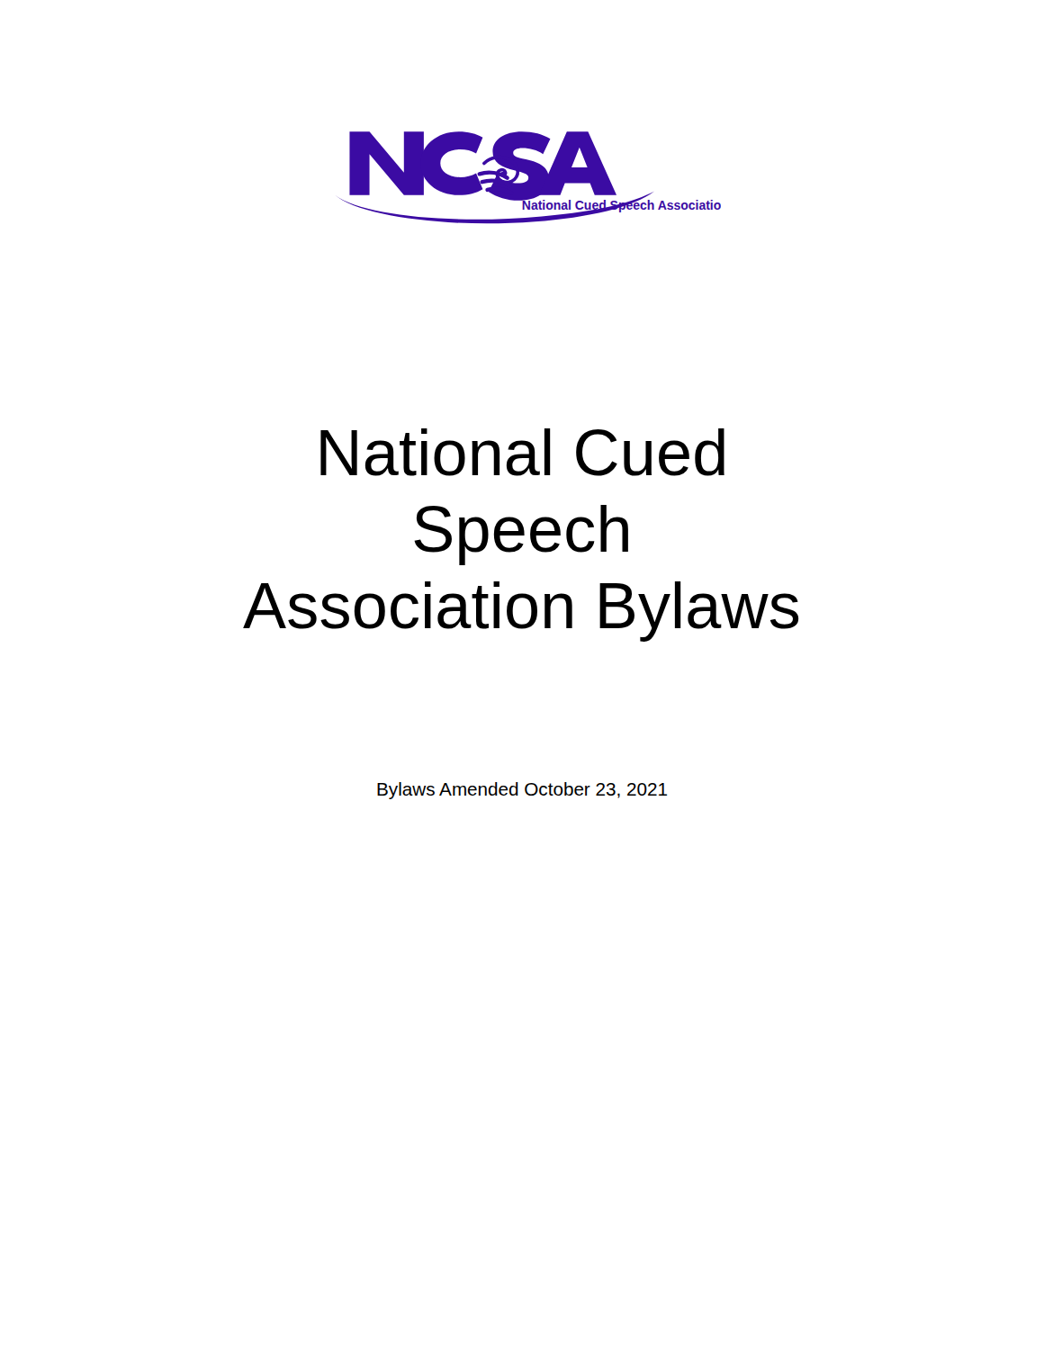National Cued Speech Association
National Cued Speech
Association Bylaws
Bylaws Amended October 23, 2021